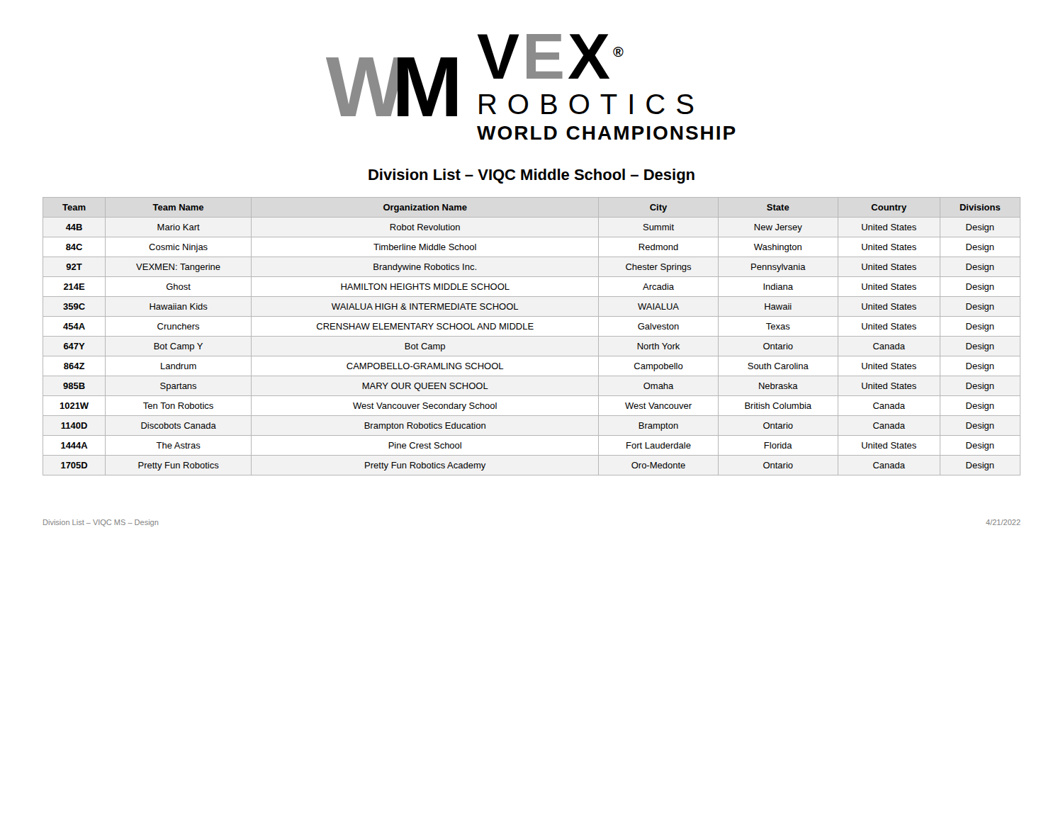WM
VEX®
ROBOTICS
WORLD CHAMPIONSHIP
Division List – VIQC Middle School – Design
| Team | Team Name | Organization Name | City | State | Country | Divisions |
| --- | --- | --- | --- | --- | --- | --- |
| 44B | Mario Kart | Robot Revolution | Summit | New Jersey | United States | Design |
| 84C | Cosmic Ninjas | Timberline Middle School | Redmond | Washington | United States | Design |
| 92T | VEXMEN: Tangerine | Brandywine Robotics Inc. | Chester Springs | Pennsylvania | United States | Design |
| 214E | Ghost | HAMILTON HEIGHTS MIDDLE SCHOOL | Arcadia | Indiana | United States | Design |
| 359C | Hawaiian Kids | WAIALUA HIGH & INTERMEDIATE SCHOOL | WAIALUA | Hawaii | United States | Design |
| 454A | Crunchers | CRENSHAW ELEMENTARY SCHOOL AND MIDDLE | Galveston | Texas | United States | Design |
| 647Y | Bot Camp Y | Bot Camp | North York | Ontario | Canada | Design |
| 864Z | Landrum | CAMPOBELLO-GRAMLING SCHOOL | Campobello | South Carolina | United States | Design |
| 985B | Spartans | MARY OUR QUEEN SCHOOL | Omaha | Nebraska | United States | Design |
| 1021W | Ten Ton Robotics | West Vancouver Secondary School | West Vancouver | British Columbia | Canada | Design |
| 1140D | Discobots Canada | Brampton Robotics Education | Brampton | Ontario | Canada | Design |
| 1444A | The Astras | Pine Crest School | Fort Lauderdale | Florida | United States | Design |
| 1705D | Pretty Fun Robotics | Pretty Fun Robotics Academy | Oro-Medonte | Ontario | Canada | Design |
Division List – VIQC MS – Design 4/21/2022